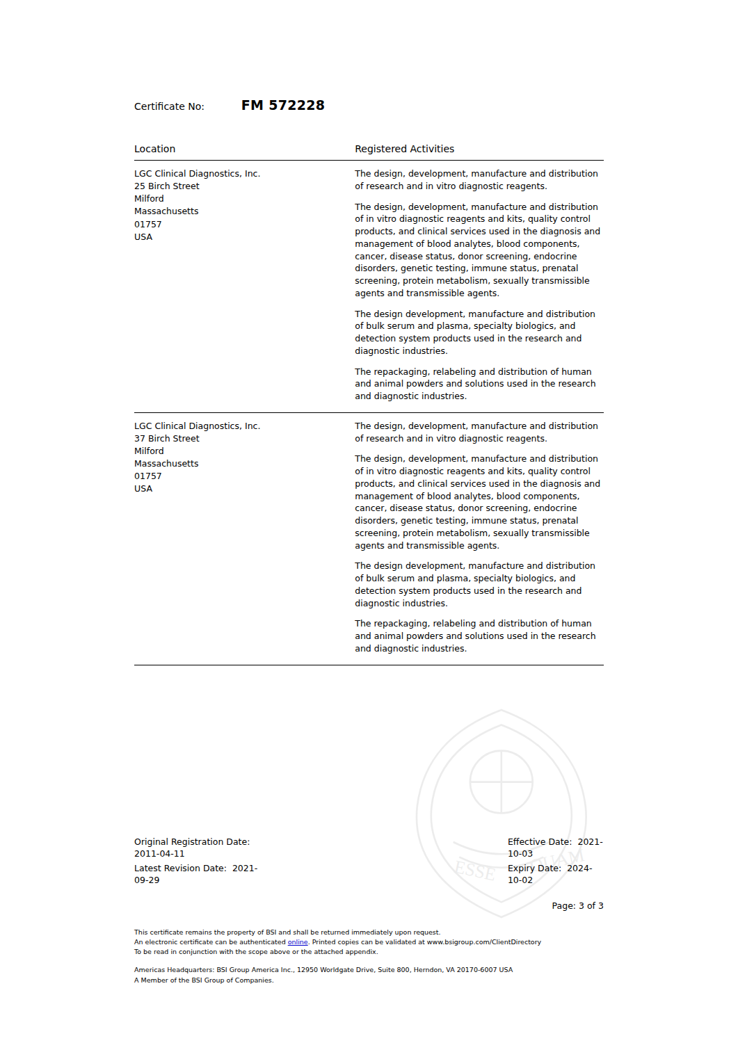QUAM ESSE
Certificate No: FM 572228
| Location | Registered Activities |
| --- | --- |
| LGC Clinical Diagnostics, Inc. 25 Birch Street Milford Massachusetts 01757 USA | The design, development, manufacture and distribution of research and in vitro diagnostic reagents. The design, development, manufacture and distribution of in vitro diagnostic reagents and kits, quality control products, and clinical services used in the diagnosis and management of blood analytes, blood components, cancer, disease status, donor screening, endocrine disorders, genetic testing, immune status, prenatal screening, protein metabolism, sexually transmissible agents and transmissible agents. The design development, manufacture and distribution of bulk serum and plasma, specialty biologics, and detection system products used in the research and diagnostic industries. The repackaging, relabeling and distribution of human and animal powders and solutions used in the research and diagnostic industries. |
| LGC Clinical Diagnostics, Inc. 37 Birch Street Milford Massachusetts 01757 USA | The design, development, manufacture and distribution of research and in vitro diagnostic reagents. The design, development, manufacture and distribution of in vitro diagnostic reagents and kits, quality control products, and clinical services used in the diagnosis and management of blood analytes, blood components, cancer, disease status, donor screening, endocrine disorders, genetic testing, immune status, prenatal screening, protein metabolism, sexually transmissible agents and transmissible agents. The design development, manufacture and distribution of bulk serum and plasma, specialty biologics, and detection system products used in the research and diagnostic industries. The repackaging, relabeling and distribution of human and animal powders and solutions used in the research and diagnostic industries. |
| Original Registration Date: 2011-04-11 | Effective Date: 2021-10-03 |
| Latest Revision Date: 2021-09-29 | Expiry Date: 2024-10-02 |
Page: 3 of 3
This certificate remains the property of BSI and shall be returned immediately upon request.
An electronic certificate can be authenticated online. Printed copies can be validated at www.bsigroup.com/ClientDirectory
To be read in conjunction with the scope above or the attached appendix.
Americas Headquarters: BSI Group America Inc., 12950 Worldgate Drive, Suite 800, Herndon, VA 20170-6007 USA
A Member of the BSI Group of Companies.